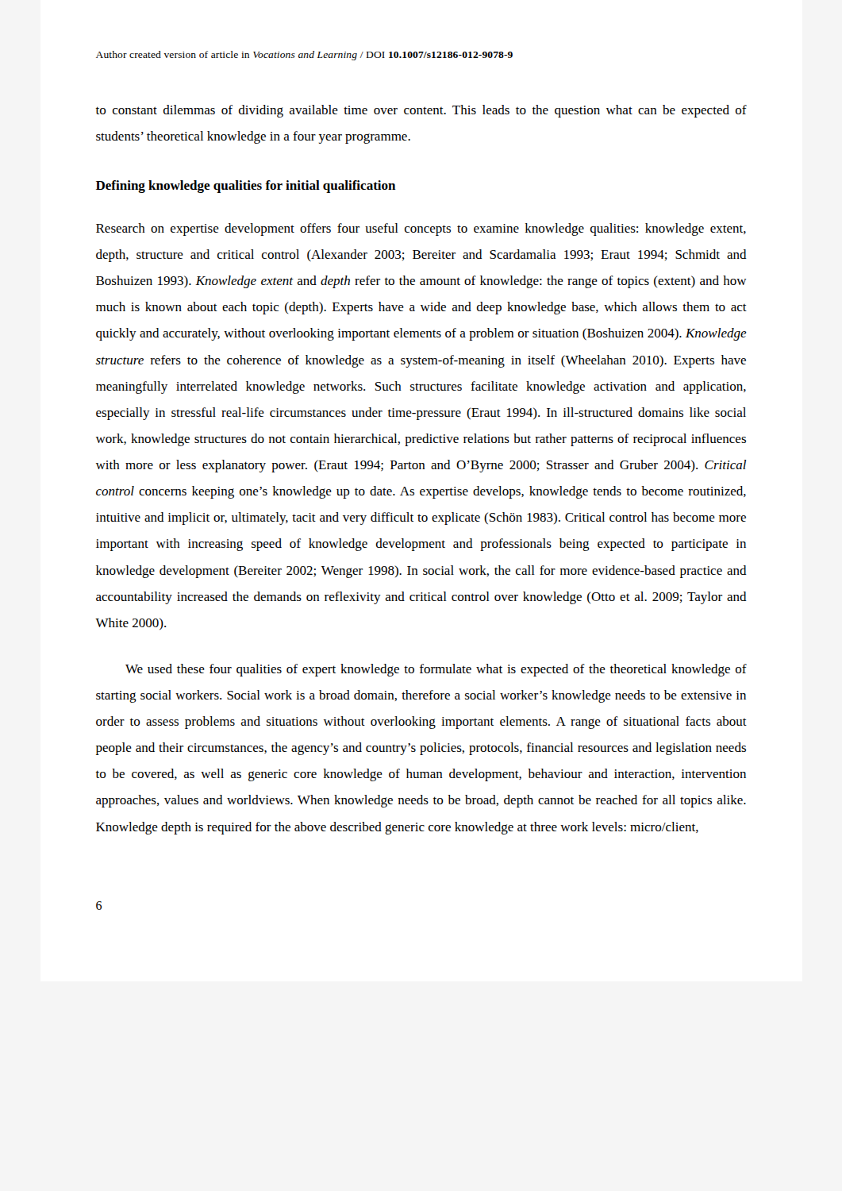Author created version of article in Vocations and Learning / DOI 10.1007/s12186-012-9078-9
to constant dilemmas of dividing available time over content. This leads to the question what can be expected of students’ theoretical knowledge in a four year programme.
Defining knowledge qualities for initial qualification
Research on expertise development offers four useful concepts to examine knowledge qualities: knowledge extent, depth, structure and critical control (Alexander 2003; Bereiter and Scardamalia 1993; Eraut 1994; Schmidt and Boshuizen 1993). Knowledge extent and depth refer to the amount of knowledge: the range of topics (extent) and how much is known about each topic (depth). Experts have a wide and deep knowledge base, which allows them to act quickly and accurately, without overlooking important elements of a problem or situation (Boshuizen 2004). Knowledge structure refers to the coherence of knowledge as a system-of-meaning in itself (Wheelahan 2010). Experts have meaningfully interrelated knowledge networks. Such structures facilitate knowledge activation and application, especially in stressful real-life circumstances under time-pressure (Eraut 1994). In ill-structured domains like social work, knowledge structures do not contain hierarchical, predictive relations but rather patterns of reciprocal influences with more or less explanatory power. (Eraut 1994; Parton and O’Byrne 2000; Strasser and Gruber 2004). Critical control concerns keeping one’s knowledge up to date. As expertise develops, knowledge tends to become routinized, intuitive and implicit or, ultimately, tacit and very difficult to explicate (Schön 1983). Critical control has become more important with increasing speed of knowledge development and professionals being expected to participate in knowledge development (Bereiter 2002; Wenger 1998). In social work, the call for more evidence-based practice and accountability increased the demands on reflexivity and critical control over knowledge (Otto et al. 2009; Taylor and White 2000).
We used these four qualities of expert knowledge to formulate what is expected of the theoretical knowledge of starting social workers. Social work is a broad domain, therefore a social worker’s knowledge needs to be extensive in order to assess problems and situations without overlooking important elements. A range of situational facts about people and their circumstances, the agency’s and country’s policies, protocols, financial resources and legislation needs to be covered, as well as generic core knowledge of human development, behaviour and interaction, intervention approaches, values and worldviews. When knowledge needs to be broad, depth cannot be reached for all topics alike. Knowledge depth is required for the above described generic core knowledge at three work levels: micro/client,
6